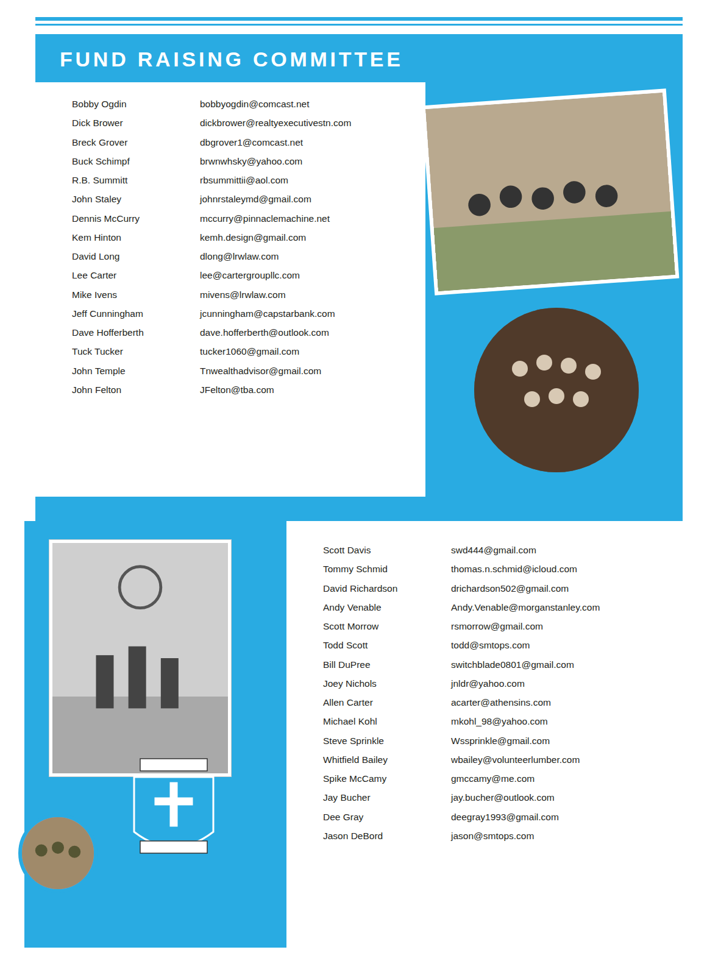Fund Raising Committee
| Bobby Ogdin | bobbyogdin@comcast.net |
| Dick Brower | dickbrower@realtyexecutivestn.com |
| Breck Grover | dbgrover1@comcast.net |
| Buck Schimpf | brwnwhsky@yahoo.com |
| R.B. Summitt | rbsummittii@aol.com |
| John Staley | johnrstaleymd@gmail.com |
| Dennis McCurry | mccurry@pinnaclemachine.net |
| Kem Hinton | kemh.design@gmail.com |
| David Long | dlong@lrwlaw.com |
| Lee Carter | lee@cartergroupllc.com |
| Mike Ivens | mivens@lrwlaw.com |
| Jeff Cunningham | jcunningham@capstarbank.com |
| Dave Hofferberth | dave.hofferberth@outlook.com |
| Tuck Tucker | tucker1060@gmail.com |
| John Temple | Tnwealthadvisor@gmail.com |
| John Felton | JFelton@tba.com |
| Scott Davis | swd444@gmail.com |
| Tommy Schmid | thomas.n.schmid@icloud.com |
| David Richardson | drichardson502@gmail.com |
| Andy Venable | Andy.Venable@morganstanley.com |
| Scott Morrow | rsmorrow@gmail.com |
| Todd Scott | todd@smtops.com |
| Bill DuPree | switchblade0801@gmail.com |
| Joey Nichols | jnldr@yahoo.com |
| Allen Carter | acarter@athensins.com |
| Michael Kohl | mkohl_98@yahoo.com |
| Steve Sprinkle | Wssprinkle@gmail.com |
| Whitfield Bailey | wbailey@volunteerlumber.com |
| Spike McCamy | gmccamy@me.com |
| Jay Bucher | jay.bucher@outlook.com |
| Dee Gray | deegray1993@gmail.com |
| Jason DeBord | jason@smtops.com |